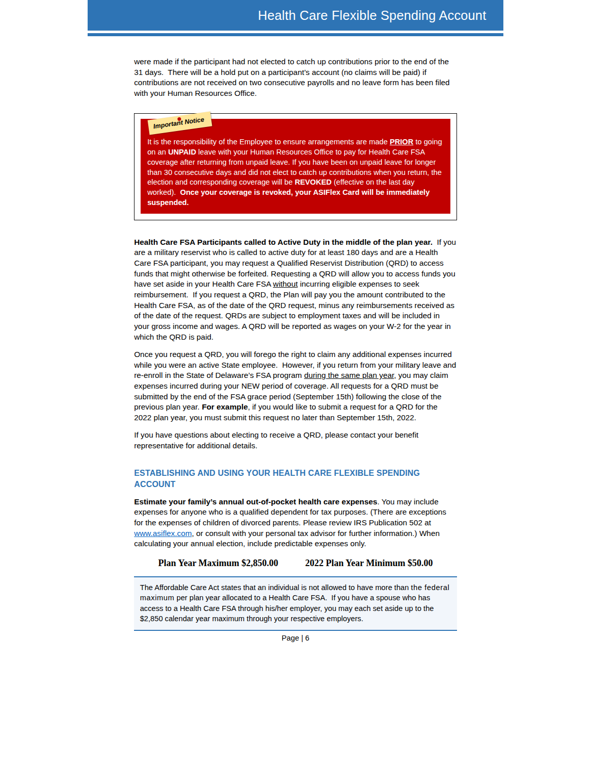Health Care Flexible Spending Account
were made if the participant had not elected to catch up contributions prior to the end of the 31 days. There will be a hold put on a participant’s account (no claims will be paid) if contributions are not received on two consecutive payrolls and no leave form has been filed with your Human Resources Office.
Important Notice
It is the responsibility of the Employee to ensure arrangements are made PRIOR to going on an UNPAID leave with your Human Resources Office to pay for Health Care FSA coverage after returning from unpaid leave. If you have been on unpaid leave for longer than 30 consecutive days and did not elect to catch up contributions when you return, the election and corresponding coverage will be REVOKED (effective on the last day worked). Once your coverage is revoked, your ASIFlex Card will be immediately suspended.
Health Care FSA Participants called to Active Duty in the middle of the plan year. If you are a military reservist who is called to active duty for at least 180 days and are a Health Care FSA participant, you may request a Qualified Reservist Distribution (QRD) to access funds that might otherwise be forfeited. Requesting a QRD will allow you to access funds you have set aside in your Health Care FSA without incurring eligible expenses to seek reimbursement. If you request a QRD, the Plan will pay you the amount contributed to the Health Care FSA, as of the date of the QRD request, minus any reimbursements received as of the date of the request. QRDs are subject to employment taxes and will be included in your gross income and wages. A QRD will be reported as wages on your W-2 for the year in which the QRD is paid.
Once you request a QRD, you will forego the right to claim any additional expenses incurred while you were an active State employee. However, if you return from your military leave and re-enroll in the State of Delaware’s FSA program during the same plan year, you may claim expenses incurred during your NEW period of coverage. All requests for a QRD must be submitted by the end of the FSA grace period (September 15th) following the close of the previous plan year. For example, if you would like to submit a request for a QRD for the 2022 plan year, you must submit this request no later than September 15th, 2022.
If you have questions about electing to receive a QRD, please contact your benefit representative for additional details.
ESTABLISHING AND USING YOUR HEALTH CARE FLEXIBLE SPENDING ACCOUNT
Estimate your family’s annual out-of-pocket health care expenses. You may include expenses for anyone who is a qualified dependent for tax purposes. (There are exceptions for the expenses of children of divorced parents. Please review IRS Publication 502 at www.asiflex.com, or consult with your personal tax advisor for further information.) When calculating your annual election, include predictable expenses only.
Plan Year Maximum $2,850.00 2022 Plan Year Minimum $50.00
The Affordable Care Act states that an individual is not allowed to have more than the federal maximum per plan year allocated to a Health Care FSA. If you have a spouse who has access to a Health Care FSA through his/her employer, you may each set aside up to the $2,850 calendar year maximum through your respective employers.
Page | 6